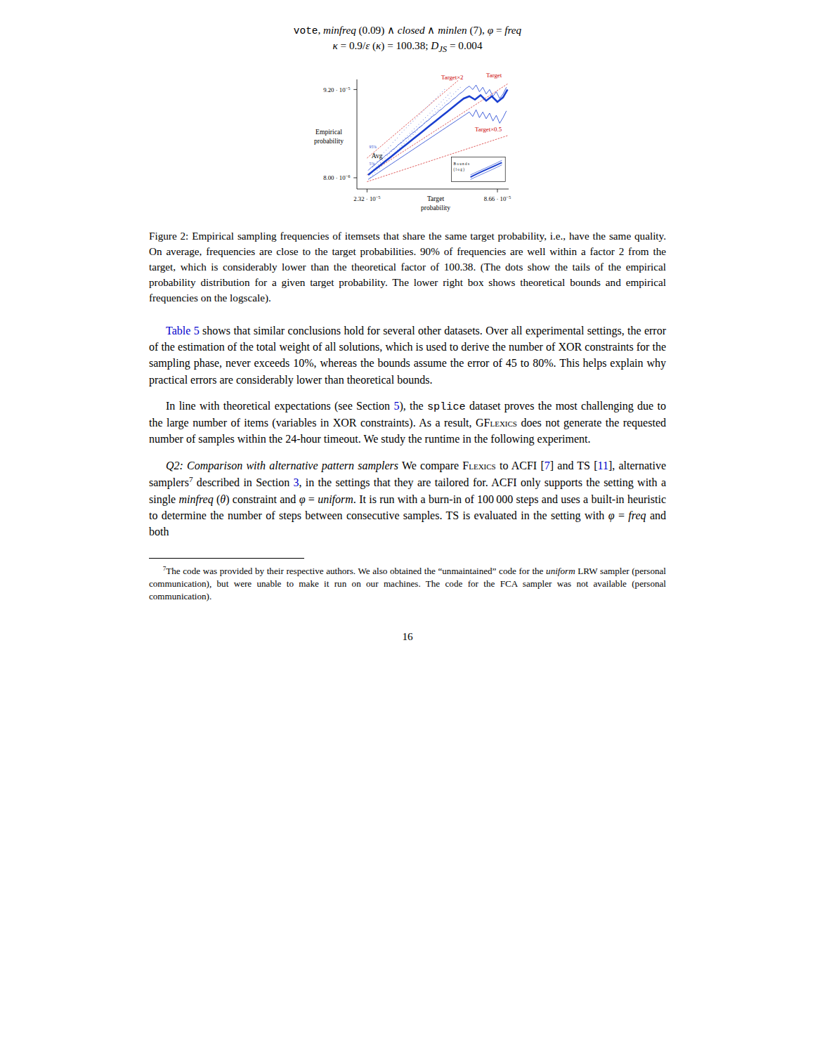vote, minfreq (0.09) ∧ closed ∧ minlen (7), φ = freq
κ = 0.9/ε (κ) = 100.38; DJS = 0.004
9.20 · 10−5 8.00 · 10−6 2.32 · 10−5 8.66 · 10−5 Empirical probability Target probability Target×2 Target Target×0.5 95% 5% Avg B o u n d s ( l o g )
Figure 2: Empirical sampling frequencies of itemsets that share the same target probability, i.e., have the same quality. On average, frequencies are close to the target probabilities. 90% of frequencies are well within a factor 2 from the target, which is considerably lower than the theoretical factor of 100.38. (The dots show the tails of the empirical probability distribution for a given target probability. The lower right box shows theoretical bounds and empirical frequencies on the logscale).
Table 5 shows that similar conclusions hold for several other datasets. Over all experimental settings, the error of the estimation of the total weight of all solutions, which is used to derive the number of XOR constraints for the sampling phase, never exceeds 10%, whereas the bounds assume the error of 45 to 80%. This helps explain why practical errors are considerably lower than theoretical bounds.
In line with theoretical expectations (see Section 5), the splice dataset proves the most challenging due to the large number of items (variables in XOR constraints). As a result, GFlexics does not generate the requested number of samples within the 24-hour timeout. We study the runtime in the following experiment.
Q2: Comparison with alternative pattern samplers We compare Flexics to ACFI [7] and TS [11], alternative samplers7 described in Section 3, in the settings that they are tailored for. ACFI only supports the setting with a single minfreq (θ) constraint and φ = uniform. It is run with a burn-in of 100 000 steps and uses a built-in heuristic to determine the number of steps between consecutive samples. TS is evaluated in the setting with φ = freq and both
7The code was provided by their respective authors. We also obtained the “unmaintained” code for the uniform LRW sampler (personal communication), but were unable to make it run on our machines. The code for the FCA sampler was not available (personal communication).
16